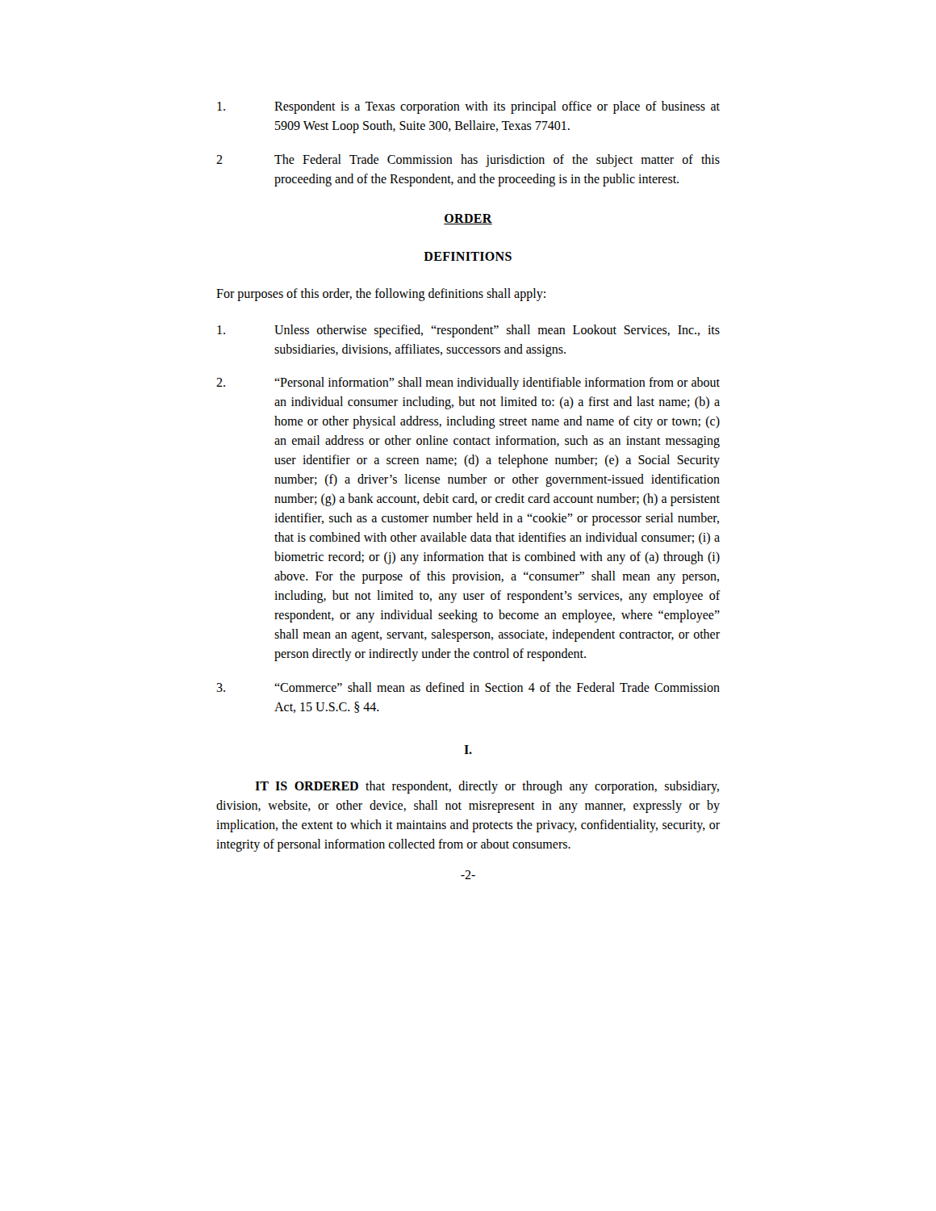1. Respondent is a Texas corporation with its principal office or place of business at 5909 West Loop South, Suite 300, Bellaire, Texas 77401.
2 The Federal Trade Commission has jurisdiction of the subject matter of this proceeding and of the Respondent, and the proceeding is in the public interest.
ORDER
DEFINITIONS
For purposes of this order, the following definitions shall apply:
1. Unless otherwise specified, “respondent” shall mean Lookout Services, Inc., its subsidiaries, divisions, affiliates, successors and assigns.
2.“Personal information” shall mean individually identifiable information from or about an individual consumer including, but not limited to: (a) a first and last name; (b) a home or other physical address, including street name and name of city or town; (c) an email address or other online contact information, such as an instant messaging user identifier or a screen name; (d) a telephone number; (e) a Social Security number; (f) a driver’s license number or other government-issued identification number; (g) a bank account, debit card, or credit card account number; (h) a persistent identifier, such as a customer number held in a “cookie” or processor serial number, that is combined with other available data that identifies an individual consumer; (i) a biometric record; or (j) any information that is combined with any of (a) through (i) above. For the purpose of this provision, a “consumer” shall mean any person, including, but not limited to, any user of respondent’s services, any employee of respondent, or any individual seeking to become an employee, where “employee” shall mean an agent, servant, salesperson, associate, independent contractor, or other person directly or indirectly under the control of respondent.
3.“Commerce” shall mean as defined in Section 4 of the Federal Trade Commission Act, 15 U.S.C. § 44.
I.
IT IS ORDERED that respondent, directly or through any corporation, subsidiary, division, website, or other device, shall not misrepresent in any manner, expressly or by implication, the extent to which it maintains and protects the privacy, confidentiality, security, or integrity of personal information collected from or about consumers.
-2-